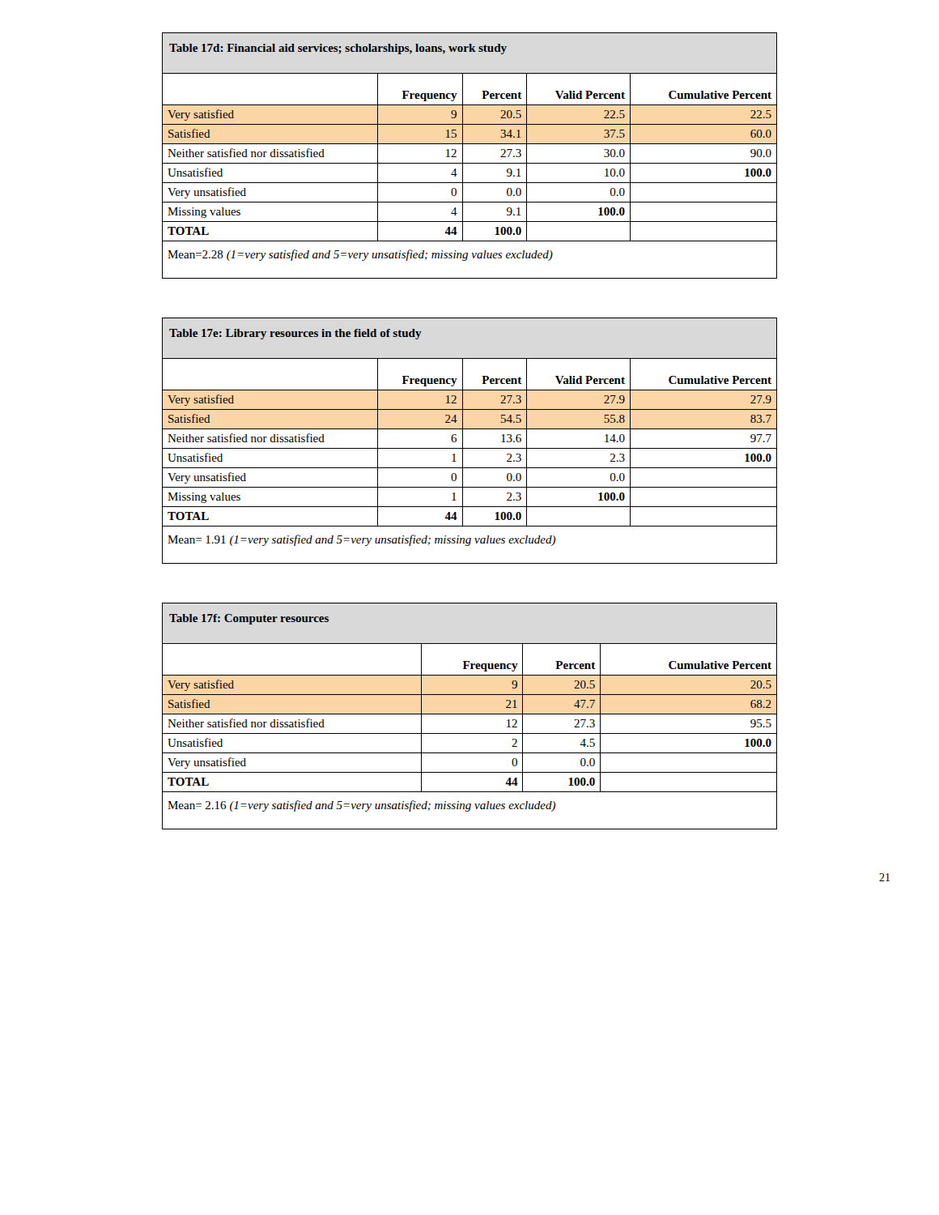Table 17d: Financial aid services; scholarships, loans, work study
| | Frequency | Percent | Valid Percent | Cumulative Percent |
| --- | --- | --- | --- | --- |
| Very satisfied | 9 | 20.5 | 22.5 | 22.5 |
| Satisfied | 15 | 34.1 | 37.5 | 60.0 |
| Neither satisfied nor dissatisfied | 12 | 27.3 | 30.0 | 90.0 |
| Unsatisfied | 4 | 9.1 | 10.0 | 100.0 |
| Very unsatisfied | 0 | 0.0 | 0.0 | |
| Missing values | 4 | 9.1 | 100.0 | |
| TOTAL | 44 | 100.0 | | |
| Mean=2.28 (1=very satisfied and 5=very unsatisfied; missing values excluded) |
Table 17e: Library resources in the field of study
| | Frequency | Percent | Valid Percent | Cumulative Percent |
| --- | --- | --- | --- | --- |
| Very satisfied | 12 | 27.3 | 27.9 | 27.9 |
| Satisfied | 24 | 54.5 | 55.8 | 83.7 |
| Neither satisfied nor dissatisfied | 6 | 13.6 | 14.0 | 97.7 |
| Unsatisfied | 1 | 2.3 | 2.3 | 100.0 |
| Very unsatisfied | 0 | 0.0 | 0.0 | |
| Missing values | 1 | 2.3 | 100.0 | |
| TOTAL | 44 | 100.0 | | |
| Mean= 1.91 (1=very satisfied and 5=very unsatisfied; missing values excluded) |
Table 17f: Computer resources
| | Frequency | Percent | Cumulative Percent |
| --- | --- | --- | --- |
| Very satisfied | 9 | 20.5 | 20.5 |
| Satisfied | 21 | 47.7 | 68.2 |
| Neither satisfied nor dissatisfied | 12 | 27.3 | 95.5 |
| Unsatisfied | 2 | 4.5 | 100.0 |
| Very unsatisfied | 0 | 0.0 | |
| TOTAL | 44 | 100.0 | |
| Mean= 2.16 (1=very satisfied and 5=very unsatisfied; missing values excluded) |
21